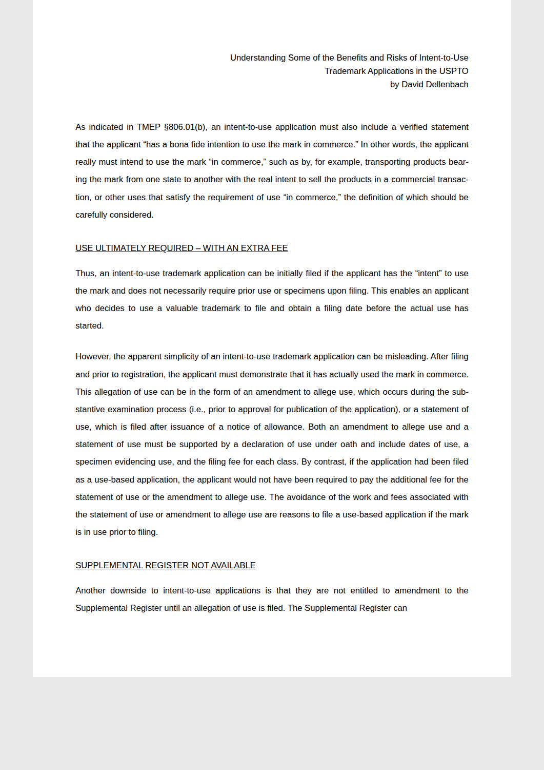Understanding Some of the Benefits and Risks of Intent-to-Use Trademark Applications in the USPTO by David Dellenbach
As indicated in TMEP §806.01(b), an intent-to-use application must also include a verified statement that the applicant “has a bona fide intention to use the mark in commerce.” In other words, the applicant really must intend to use the mark “in commerce,” such as by, for example, transporting products bearing the mark from one state to another with the real intent to sell the products in a commercial transaction, or other uses that satisfy the requirement of use “in commerce,” the definition of which should be carefully considered.
USE ULTIMATELY REQUIRED – WITH AN EXTRA FEE
Thus, an intent-to-use trademark application can be initially filed if the applicant has the “intent” to use the mark and does not necessarily require prior use or specimens upon filing. This enables an applicant who decides to use a valuable trademark to file and obtain a filing date before the actual use has started.
However, the apparent simplicity of an intent-to-use trademark application can be misleading. After filing and prior to registration, the applicant must demonstrate that it has actually used the mark in commerce. This allegation of use can be in the form of an amendment to allege use, which occurs during the substantive examination process (i.e., prior to approval for publication of the application), or a statement of use, which is filed after issuance of a notice of allowance. Both an amendment to allege use and a statement of use must be supported by a declaration of use under oath and include dates of use, a specimen evidencing use, and the filing fee for each class. By contrast, if the application had been filed as a use-based application, the applicant would not have been required to pay the additional fee for the statement of use or the amendment to allege use. The avoidance of the work and fees associated with the statement of use or amendment to allege use are reasons to file a use-based application if the mark is in use prior to filing.
SUPPLEMENTAL REGISTER NOT AVAILABLE
Another downside to intent-to-use applications is that they are not entitled to amendment to the Supplemental Register until an allegation of use is filed. The Supplemental Register can